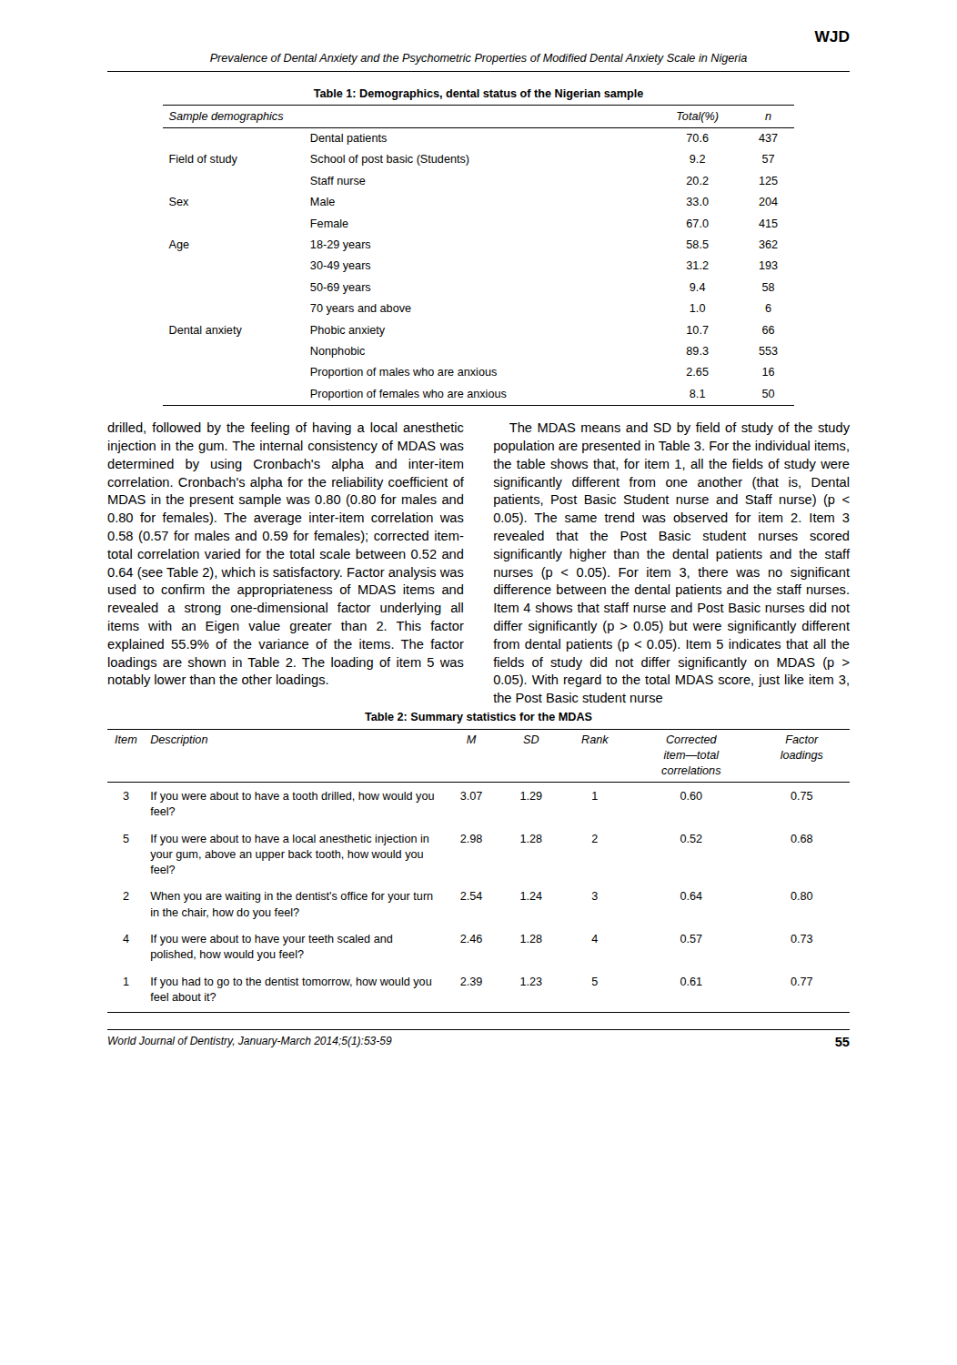WJD
Prevalence of Dental Anxiety and the Psychometric Properties of Modified Dental Anxiety Scale in Nigeria
Table 1: Demographics, dental status of the Nigerian sample
| Sample demographics | Total(%) | n |
| --- | --- | --- |
| | Dental patients | 70.6 | 437 |
| Field of study | School of post basic (Students) | 9.2 | 57 |
| | Staff nurse | 20.2 | 125 |
| Sex | Male | 33.0 | 204 |
| | Female | 67.0 | 415 |
| Age | 18-29 years | 58.5 | 362 |
| | 30-49 years | 31.2 | 193 |
| | 50-69 years | 9.4 | 58 |
| | 70 years and above | 1.0 | 6 |
| Dental anxiety | Phobic anxiety | 10.7 | 66 |
| | Nonphobic | 89.3 | 553 |
| | Proportion of males who are anxious | 2.65 | 16 |
| | Proportion of females who are anxious | 8.1 | 50 |
drilled, followed by the feeling of having a local anesthetic injection in the gum. The internal consistency of MDAS was determined by using Cronbach's alpha and inter-item correlation. Cronbach's alpha for the reliability coefficient of MDAS in the present sample was 0.80 (0.80 for males and 0.80 for females). The average inter-item correlation was 0.58 (0.57 for males and 0.59 for females); corrected item-total correlation varied for the total scale between 0.52 and 0.64 (see Table 2), which is satisfactory. Factor analysis was used to confirm the appropriateness of MDAS items and revealed a strong one-dimensional factor underlying all items with an Eigen value greater than 2. This factor explained 55.9% of the variance of the items. The factor loadings are shown in Table 2. The loading of item 5 was notably lower than the other loadings.
The MDAS means and SD by field of study of the study population are presented in Table 3. For the individual items, the table shows that, for item 1, all the fields of study were significantly different from one another (that is, Dental patients, Post Basic Student nurse and Staff nurse) (p < 0.05). The same trend was observed for item 2. Item 3 revealed that the Post Basic student nurses scored significantly higher than the dental patients and the staff nurses (p < 0.05). For item 3, there was no significant difference between the dental patients and the staff nurses. Item 4 shows that staff nurse and Post Basic nurses did not differ significantly (p > 0.05) but were significantly different from dental patients (p < 0.05). Item 5 indicates that all the fields of study did not differ significantly on MDAS (p > 0.05). With regard to the total MDAS score, just like item 3, the Post Basic student nurse
Table 2: Summary statistics for the MDAS
| Item | Description | M | SD | Rank | Corrected item—total correlations | Factor loadings |
| --- | --- | --- | --- | --- | --- | --- |
| 3 | If you were about to have a tooth drilled, how would you feel? | 3.07 | 1.29 | 1 | 0.60 | 0.75 |
| 5 | If you were about to have a local anesthetic injection in your gum, above an upper back tooth, how would you feel? | 2.98 | 1.28 | 2 | 0.52 | 0.68 |
| 2 | When you are waiting in the dentist's office for your turn in the chair, how do you feel? | 2.54 | 1.24 | 3 | 0.64 | 0.80 |
| 4 | If you were about to have your teeth scaled and polished, how would you feel? | 2.46 | 1.28 | 4 | 0.57 | 0.73 |
| 1 | If you had to go to the dentist tomorrow, how would you feel about it? | 2.39 | 1.23 | 5 | 0.61 | 0.77 |
World Journal of Dentistry, January-March 2014;5(1):53-59 55